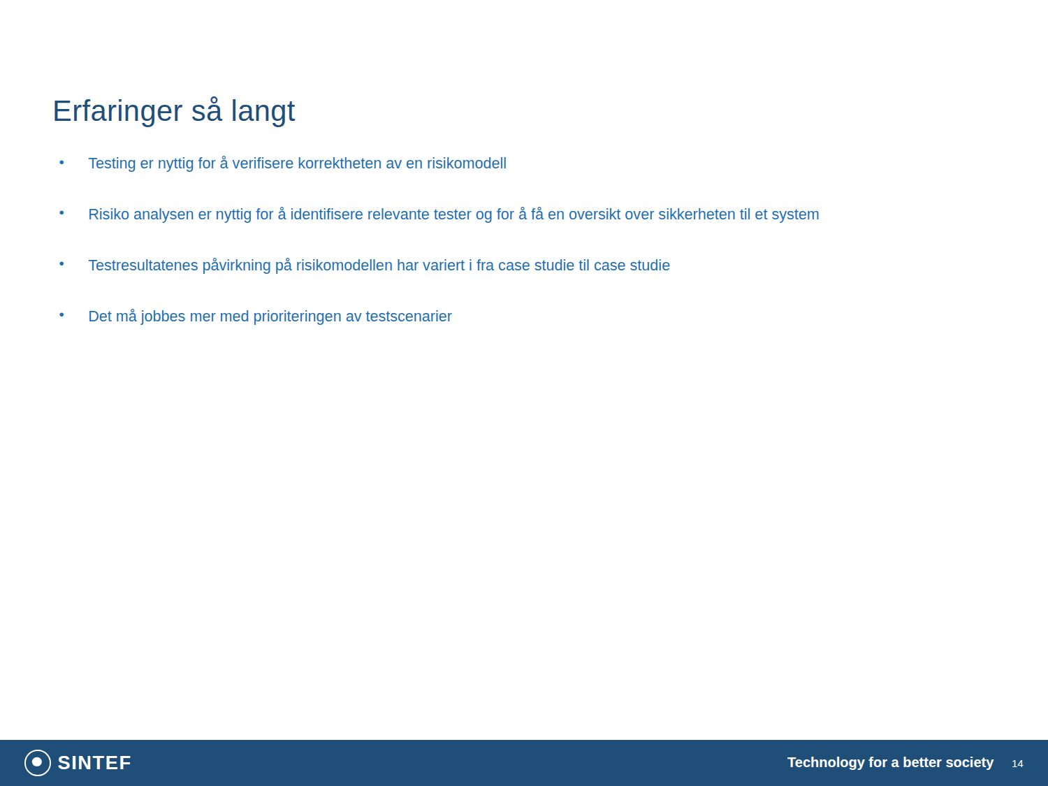Erfaringer så langt
Testing er nyttig for å verifisere korrektheten av en risikomodell
Risiko analysen er nyttig for å identifisere relevante tester og for å få en oversikt over sikkerheten til et system
Testresultatenes påvirkning på risikomodellen har variert i fra case studie til case studie
Det må jobbes mer med prioriteringen av testscenarier
SINTEF
Technology for a better society 14